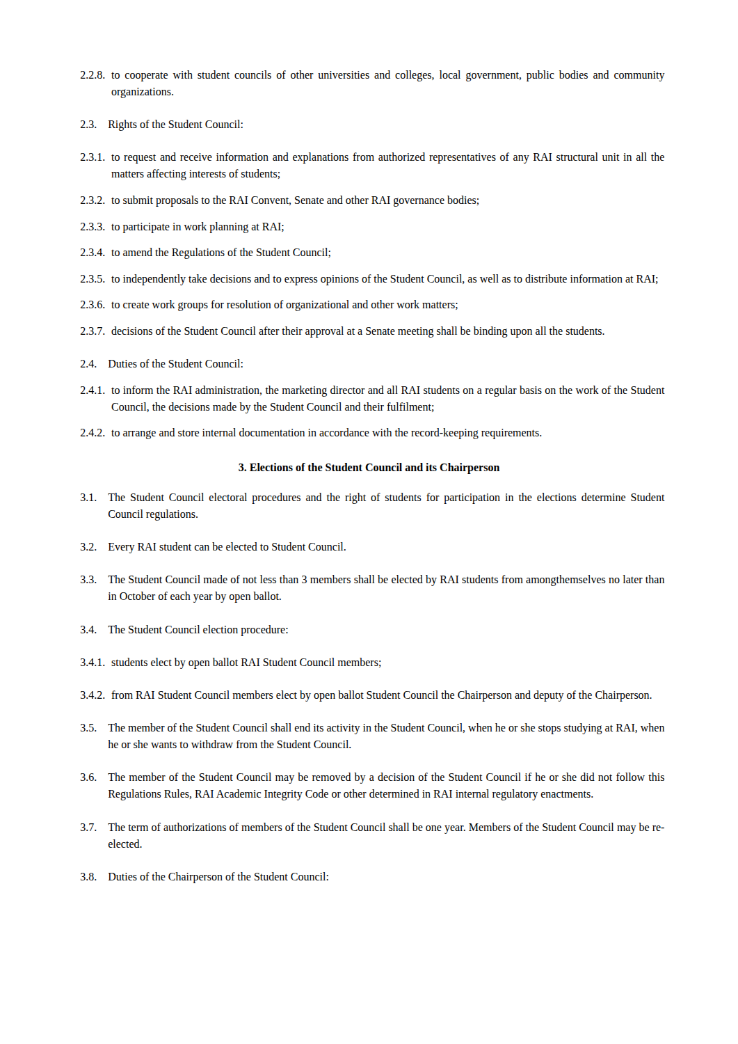2.2.8.
to cooperate with student councils of other universities and colleges, local government, public bodies and community organizations.
2.3.
Rights of the Student Council:
2.3.1.
to request and receive information and explanations from authorized representatives of any RAI structural unit in all the matters affecting interests of students;
2.3.2.
to submit proposals to the RAI Convent, Senate and other RAI governance bodies;
2.3.3.
to participate in work planning at RAI;
2.3.4.
to amend the Regulations of the Student Council;
2.3.5.
to independently take decisions and to express opinions of the Student Council, as well as to distribute information at RAI;
2.3.6.
to create work groups for resolution of organizational and other work matters;
2.3.7.
decisions of the Student Council after their approval at a Senate meeting shall be binding upon all the students.
2.4.
Duties of the Student Council:
2.4.1.
to inform the RAI administration, the marketing director and all RAI students on a regular basis on the work of the Student Council, the decisions made by the Student Council and their fulfilment;
2.4.2.
to arrange and store internal documentation in accordance with the record-keeping requirements.
3. Elections of the Student Council and its Chairperson
3.1.
The Student Council electoral procedures and the right of students for participation in the elections determine Student Council regulations.
3.2.
Every RAI student can be elected to Student Council.
3.3.
The Student Council made of not less than 3 members shall be elected by RAI students from amongthemselves no later than in October of each year by open ballot.
3.4.
The Student Council election procedure:
3.4.1.
students elect by open ballot RAI Student Council members;
3.4.2.
from RAI Student Council members elect by open ballot Student Council the Chairperson and deputy of the Chairperson.
3.5.
The member of the Student Council shall end its activity in the Student Council, when he or she stops studying at RAI, when he or she wants to withdraw from the Student Council.
3.6.
The member of the Student Council may be removed by a decision of the Student Council if he or she did not follow this Regulations Rules, RAI Academic Integrity Code or other determined in RAI internal regulatory enactments.
3.7.
The term of authorizations of members of the Student Council shall be one year. Members of the Student Council may be re-elected.
3.8.
Duties of the Chairperson of the Student Council: